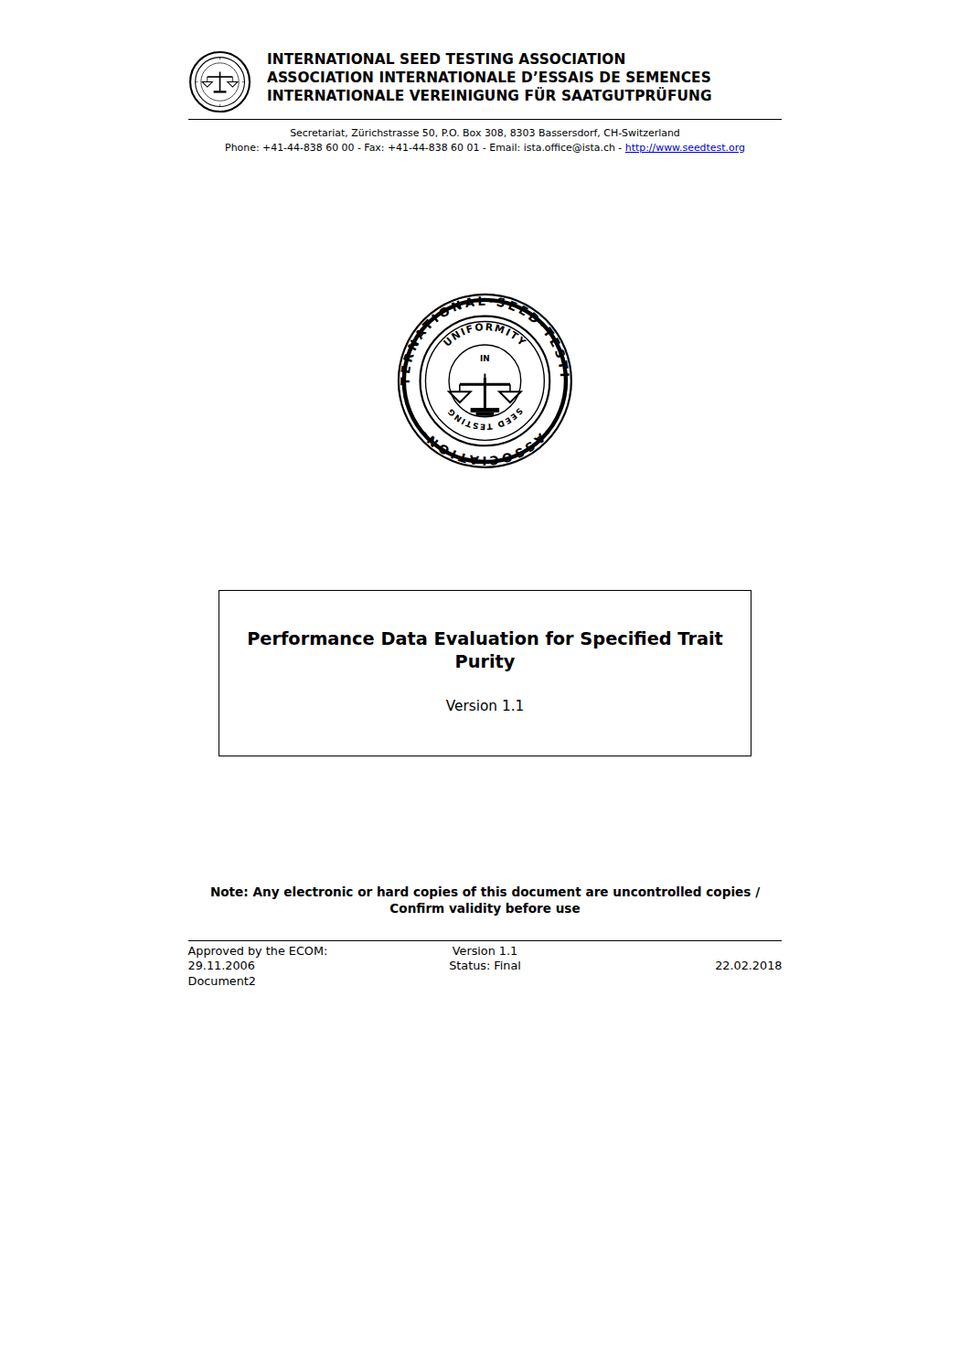INTERNATIONAL SEED TESTING ASSOCIATION
ASSOCIATION INTERNATIONALE D’ESSAIS DE SEMENCES
INTERNATIONALE VEREINIGUNG FÜR SAATGUTPRÜFUNG
Secretariat, Zürichstrasse 50, P.O. Box 308, 8303 Bassersdorf, CH-Switzerland
Phone: +41-44-838 60 00 - Fax: +41-44-838 60 01 - Email: ista.office@ista.ch - http://www.seedtest.org
INTERNATIONAL·SEED·TESTING ·ASSOCIATION· UNIFORMITY SEED TESTING IN
Performance Data Evaluation for Specified Trait Purity
Version 1.1
Note: Any electronic or hard copies of this document are uncontrolled copies / Confirm validity before use
Approved by the ECOM: 29.11.2006
Document2
Version 1.1
Status: Final
22.02.2018